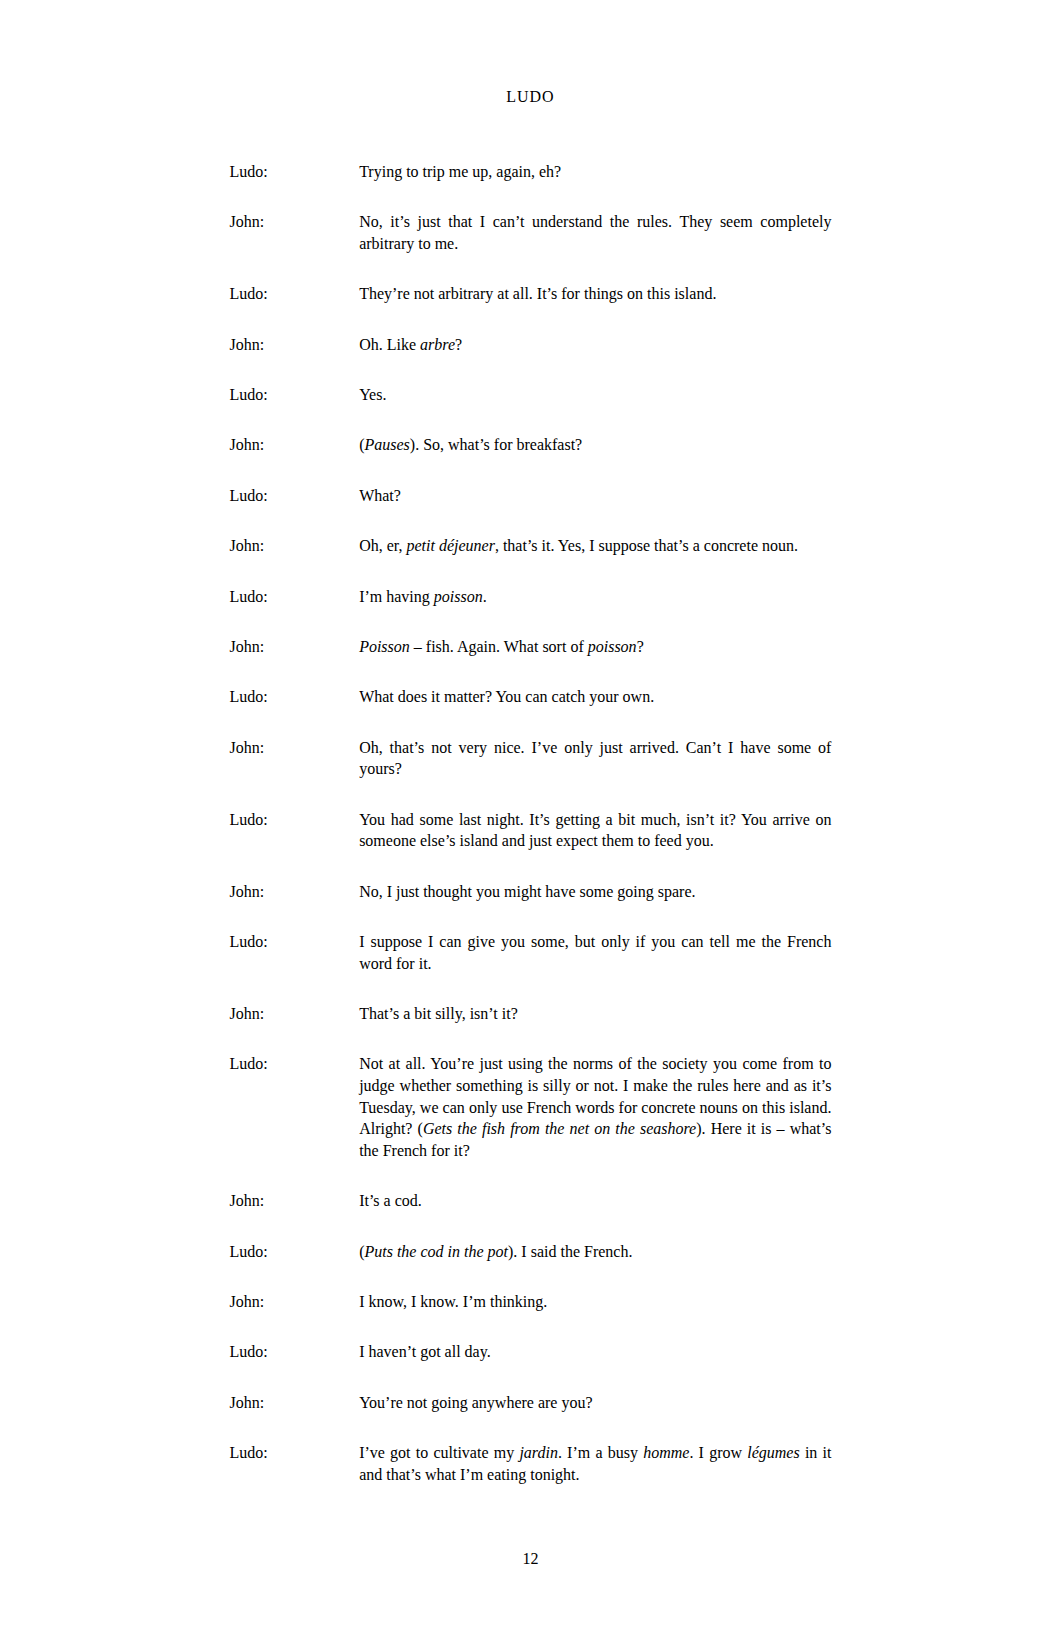LUDO
Ludo:
Trying to trip me up, again, eh?
John:
No, it’s just that I can’t understand the rules. They seem completely arbitrary to me.
Ludo:
They’re not arbitrary at all. It’s for things on this island.
John:
Oh. Like arbre?
Ludo:
Yes.
John:
(Pauses). So, what’s for breakfast?
Ludo:
What?
John:
Oh, er, petit déjeuner, that’s it. Yes, I suppose that’s a concrete noun.
Ludo:
I’m having poisson.
John:
Poisson – fish. Again. What sort of poisson?
Ludo:
What does it matter? You can catch your own.
John:
Oh, that’s not very nice. I’ve only just arrived. Can’t I have some of yours?
Ludo:
You had some last night. It’s getting a bit much, isn’t it? You arrive on someone else’s island and just expect them to feed you.
John:
No, I just thought you might have some going spare.
Ludo:
I suppose I can give you some, but only if you can tell me the French word for it.
John:
That’s a bit silly, isn’t it?
Ludo:
Not at all. You’re just using the norms of the society you come from to judge whether something is silly or not. I make the rules here and as it’s Tuesday, we can only use French words for concrete nouns on this island. Alright? (Gets the fish from the net on the seashore). Here it is – what’s the French for it?
John:
It’s a cod.
Ludo:
(Puts the cod in the pot). I said the French.
John:
I know, I know. I’m thinking.
Ludo:
I haven’t got all day.
John:
You’re not going anywhere are you?
Ludo:
I’ve got to cultivate my jardin. I’m a busy homme. I grow légumes in it and that’s what I’m eating tonight.
12